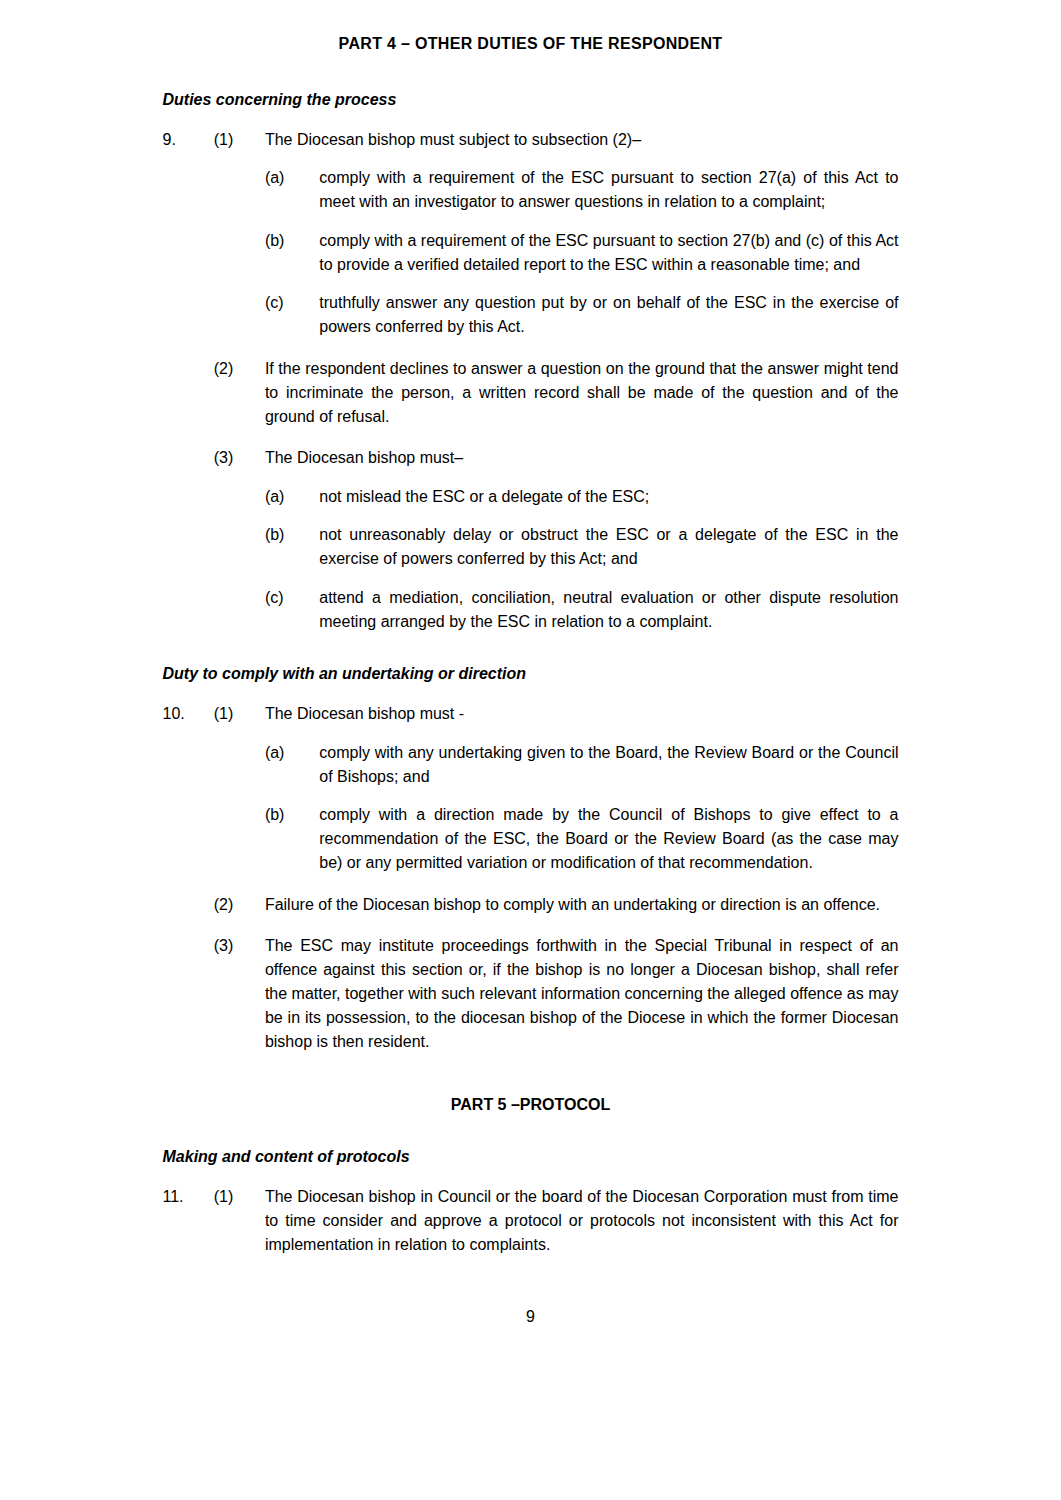PART 4 – OTHER DUTIES OF THE RESPONDENT
Duties concerning the process
9.
(1)
The Diocesan bishop must subject to subsection (2)–
(a)
comply with a requirement of the ESC pursuant to section 27(a) of this Act to meet with an investigator to answer questions in relation to a complaint;
(b)
comply with a requirement of the ESC pursuant to section 27(b) and (c) of this Act to provide a verified detailed report to the ESC within a reasonable time; and
(c)
truthfully answer any question put by or on behalf of the ESC in the exercise of powers conferred by this Act.
(2)
If the respondent declines to answer a question on the ground that the answer might tend to incriminate the person, a written record shall be made of the question and of the ground of refusal.
(3)
The Diocesan bishop must–
(a)
not mislead the ESC or a delegate of the ESC;
(b)
not unreasonably delay or obstruct the ESC or a delegate of the ESC in the exercise of powers conferred by this Act; and
(c)
attend a mediation, conciliation, neutral evaluation or other dispute resolution meeting arranged by the ESC in relation to a complaint.
Duty to comply with an undertaking or direction
10.
(1)
The Diocesan bishop must -
(a)
comply with any undertaking given to the Board, the Review Board or the Council of Bishops; and
(b)
comply with a direction made by the Council of Bishops to give effect to a recommendation of the ESC, the Board or the Review Board (as the case may be) or any permitted variation or modification of that recommendation.
(2)
Failure of the Diocesan bishop to comply with an undertaking or direction is an offence.
(3)
The ESC may institute proceedings forthwith in the Special Tribunal in respect of an offence against this section or, if the bishop is no longer a Diocesan bishop, shall refer the matter, together with such relevant information concerning the alleged offence as may be in its possession, to the diocesan bishop of the Diocese in which the former Diocesan bishop is then resident.
PART 5 –PROTOCOL
Making and content of protocols
11.
(1)
The Diocesan bishop in Council or the board of the Diocesan Corporation must from time to time consider and approve a protocol or protocols not inconsistent with this Act for implementation in relation to complaints.
9